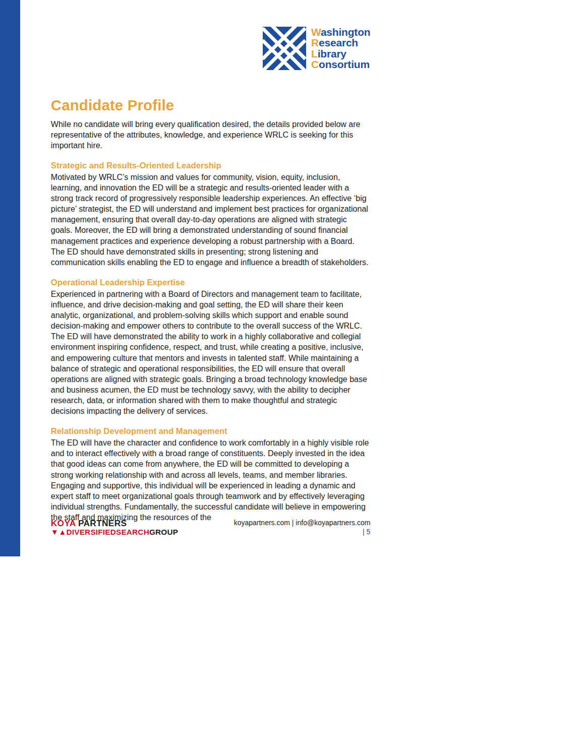Washington
Research
Library
Consortium
Candidate Profile
While no candidate will bring every qualification desired, the details provided below are representative of the attributes, knowledge, and experience WRLC is seeking for this important hire.
Strategic and Results-Oriented Leadership
Motivated by WRLC’s mission and values for community, vision, equity, inclusion, learning, and innovation the ED will be a strategic and results-oriented leader with a strong track record of progressively responsible leadership experiences. An effective ‘big picture’ strategist, the ED will understand and implement best practices for organizational management, ensuring that overall day-to-day operations are aligned with strategic goals. Moreover, the ED will bring a demonstrated understanding of sound financial management practices and experience developing a robust partnership with a Board. The ED should have demonstrated skills in presenting; strong listening and communication skills enabling the ED to engage and influence a breadth of stakeholders.
Operational Leadership Expertise
Experienced in partnering with a Board of Directors and management team to facilitate, influence, and drive decision-making and goal setting, the ED will share their keen analytic, organizational, and problem-solving skills which support and enable sound decision-making and empower others to contribute to the overall success of the WRLC. The ED will have demonstrated the ability to work in a highly collaborative and collegial environment inspiring confidence, respect, and trust, while creating a positive, inclusive, and empowering culture that mentors and invests in talented staff. While maintaining a balance of strategic and operational responsibilities, the ED will ensure that overall operations are aligned with strategic goals. Bringing a broad technology knowledge base and business acumen, the ED must be technology savvy, with the ability to decipher research, data, or information shared with them to make thoughtful and strategic decisions impacting the delivery of services.
Relationship Development and Management
The ED will have the character and confidence to work comfortably in a highly visible role and to interact effectively with a broad range of constituents. Deeply invested in the idea that good ideas can come from anywhere, the ED will be committed to developing a strong working relationship with and across all levels, teams, and member libraries. Engaging and supportive, this individual will be experienced in leading a dynamic and expert staff to meet organizational goals through teamwork and by effectively leveraging individual strengths. Fundamentally, the successful candidate will believe in empowering the staff and maximizing the resources of the
KOYA PARTNERS
▼▲DIVERSIFIEDSEARCH GROUP
koyapartners.com | info@koyapartners.com
| 5